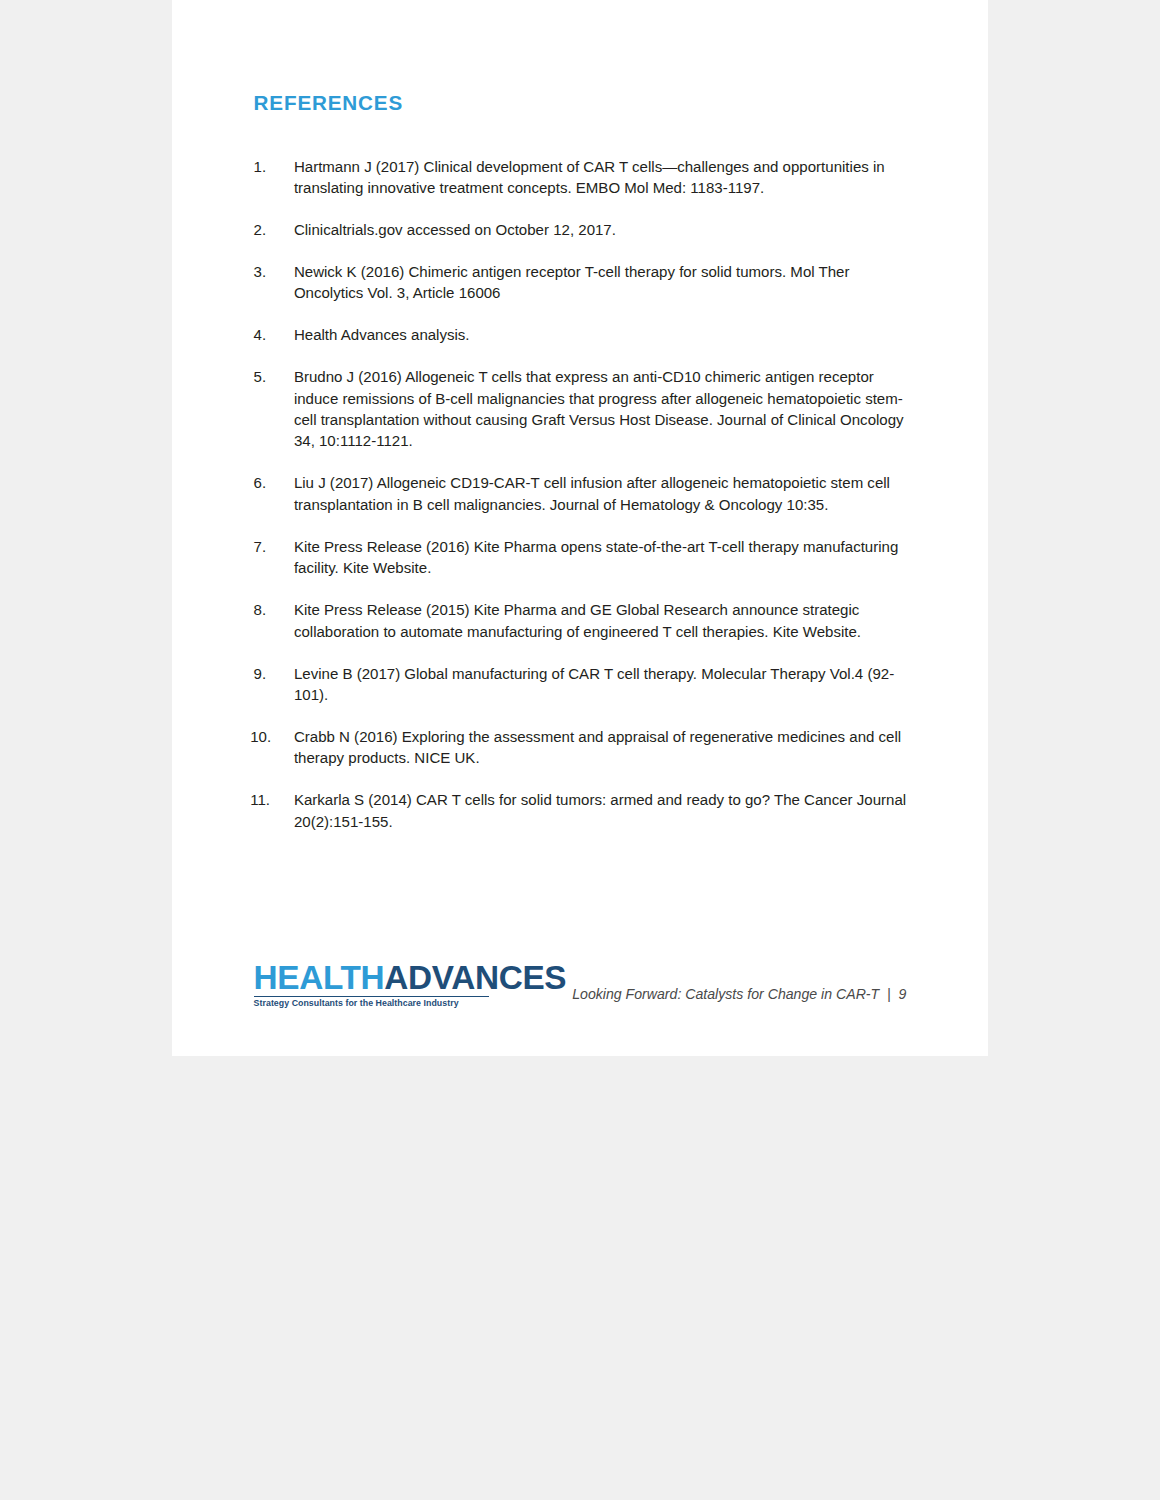REFERENCES
Hartmann J (2017) Clinical development of CAR T cells—challenges and opportunities in translating innovative treatment concepts. EMBO Mol Med: 1183-1197.
Clinicaltrials.gov accessed on October 12, 2017.
Newick K (2016) Chimeric antigen receptor T-cell therapy for solid tumors. Mol Ther Oncolytics Vol. 3, Article 16006
Health Advances analysis.
Brudno J (2016) Allogeneic T cells that express an anti-CD10 chimeric antigen receptor induce remissions of B-cell malignancies that progress after allogeneic hematopoietic stem-cell transplantation without causing Graft Versus Host Disease. Journal of Clinical Oncology 34, 10:1112-1121.
Liu J (2017) Allogeneic CD19-CAR-T cell infusion after allogeneic hematopoietic stem cell transplantation in B cell malignancies. Journal of Hematology & Oncology 10:35.
Kite Press Release (2016) Kite Pharma opens state-of-the-art T-cell therapy manufacturing facility. Kite Website.
Kite Press Release (2015) Kite Pharma and GE Global Research announce strategic collaboration to automate manufacturing of engineered T cell therapies. Kite Website.
Levine B (2017) Global manufacturing of CAR T cell therapy. Molecular Therapy Vol.4 (92-101).
Crabb N (2016) Exploring the assessment and appraisal of regenerative medicines and cell therapy products. NICE UK.
Karkarla S (2014) CAR T cells for solid tumors: armed and ready to go? The Cancer Journal 20(2):151-155.
HEALTHADVANCES Strategy Consultants for the Healthcare Industry
Looking Forward: Catalysts for Change in CAR-T | 9